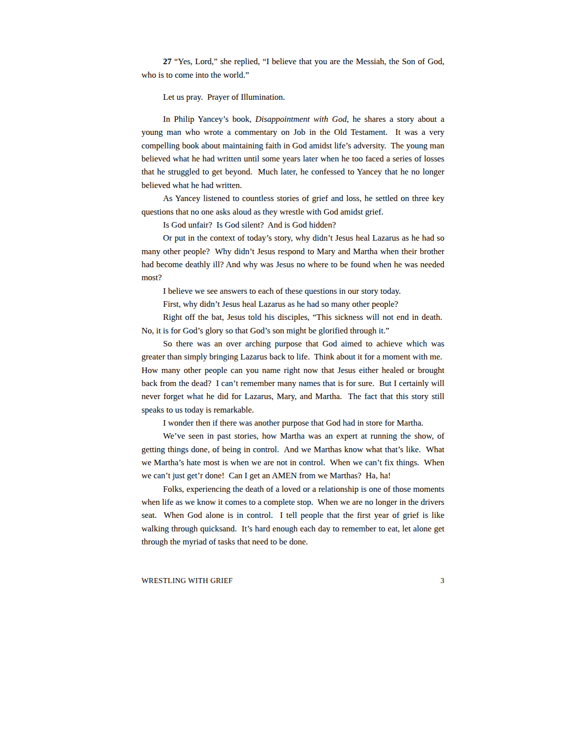27 “Yes, Lord,” she replied, “I believe that you are the Messiah, the Son of God, who is to come into the world.”
Let us pray. Prayer of Illumination.
In Philip Yancey’s book, Disappointment with God, he shares a story about a young man who wrote a commentary on Job in the Old Testament. It was a very compelling book about maintaining faith in God amidst life’s adversity. The young man believed what he had written until some years later when he too faced a series of losses that he struggled to get beyond. Much later, he confessed to Yancey that he no longer believed what he had written.
As Yancey listened to countless stories of grief and loss, he settled on three key questions that no one asks aloud as they wrestle with God amidst grief.
Is God unfair? Is God silent? And is God hidden?
Or put in the context of today’s story, why didn’t Jesus heal Lazarus as he had so many other people? Why didn’t Jesus respond to Mary and Martha when their brother had become deathly ill? And why was Jesus no where to be found when he was needed most?
I believe we see answers to each of these questions in our story today.
First, why didn’t Jesus heal Lazarus as he had so many other people?
Right off the bat, Jesus told his disciples, “This sickness will not end in death. No, it is for God’s glory so that God’s son might be glorified through it.”
So there was an over arching purpose that God aimed to achieve which was greater than simply bringing Lazarus back to life. Think about it for a moment with me. How many other people can you name right now that Jesus either healed or brought back from the dead? I can’t remember many names that is for sure. But I certainly will never forget what he did for Lazarus, Mary, and Martha. The fact that this story still speaks to us today is remarkable.
I wonder then if there was another purpose that God had in store for Martha.
We’ve seen in past stories, how Martha was an expert at running the show, of getting things done, of being in control. And we Marthas know what that’s like. What we Martha’s hate most is when we are not in control. When we can’t fix things. When we can’t just get’r done! Can I get an AMEN from we Marthas? Ha, ha!
Folks, experiencing the death of a loved or a relationship is one of those moments when life as we know it comes to a complete stop. When we are no longer in the drivers seat. When God alone is in control. I tell people that the first year of grief is like walking through quicksand. It’s hard enough each day to remember to eat, let alone get through the myriad of tasks that need to be done.
Wrestling with Grief 3